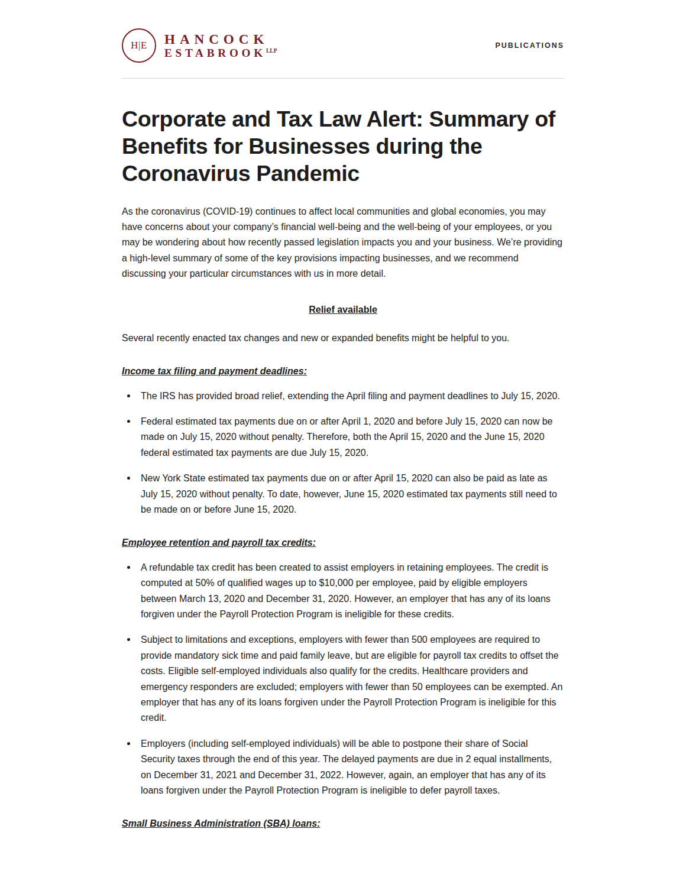H|E
HANCOCK ESTABROOKLLP
PUBLICATIONS
Corporate and Tax Law Alert: Summary of Benefits for Businesses during the Coronavirus Pandemic
As the coronavirus (COVID-19) continues to affect local communities and global economies, you may have concerns about your company’s financial well-being and the well-being of your employees, or you may be wondering about how recently passed legislation impacts you and your business. We’re providing a high-level summary of some of the key provisions impacting businesses, and we recommend discussing your particular circumstances with us in more detail.
Relief available
Several recently enacted tax changes and new or expanded benefits might be helpful to you.
Income tax filing and payment deadlines:
The IRS has provided broad relief, extending the April filing and payment deadlines to July 15, 2020.
Federal estimated tax payments due on or after April 1, 2020 and before July 15, 2020 can now be made on July 15, 2020 without penalty. Therefore, both the April 15, 2020 and the June 15, 2020 federal estimated tax payments are due July 15, 2020.
New York State estimated tax payments due on or after April 15, 2020 can also be paid as late as July 15, 2020 without penalty. To date, however, June 15, 2020 estimated tax payments still need to be made on or before June 15, 2020.
Employee retention and payroll tax credits:
A refundable tax credit has been created to assist employers in retaining employees. The credit is computed at 50% of qualified wages up to $10,000 per employee, paid by eligible employers between March 13, 2020 and December 31, 2020. However, an employer that has any of its loans forgiven under the Payroll Protection Program is ineligible for these credits.
Subject to limitations and exceptions, employers with fewer than 500 employees are required to provide mandatory sick time and paid family leave, but are eligible for payroll tax credits to offset the costs. Eligible self-employed individuals also qualify for the credits. Healthcare providers and emergency responders are excluded; employers with fewer than 50 employees can be exempted. An employer that has any of its loans forgiven under the Payroll Protection Program is ineligible for this credit.
Employers (including self-employed individuals) will be able to postpone their share of Social Security taxes through the end of this year. The delayed payments are due in 2 equal installments, on December 31, 2021 and December 31, 2022. However, again, an employer that has any of its loans forgiven under the Payroll Protection Program is ineligible to defer payroll taxes.
Small Business Administration (SBA) loans: